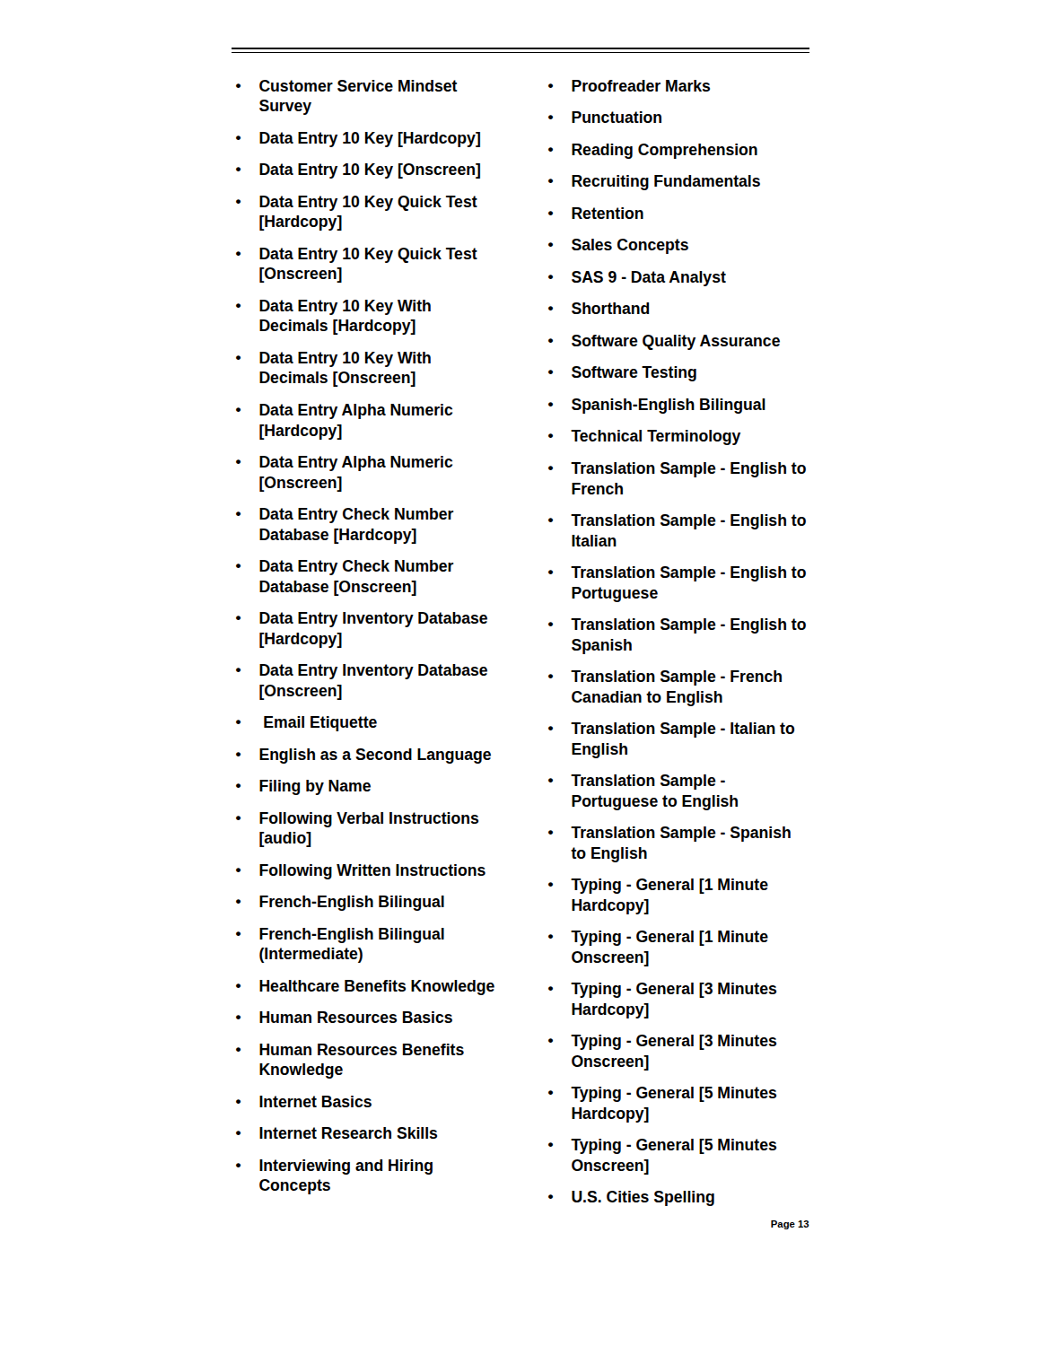Customer Service Mindset Survey
Data Entry 10 Key [Hardcopy]
Data Entry 10 Key [Onscreen]
Data Entry 10 Key Quick Test [Hardcopy]
Data Entry 10 Key Quick Test [Onscreen]
Data Entry 10 Key With Decimals [Hardcopy]
Data Entry 10 Key With Decimals [Onscreen]
Data Entry Alpha Numeric [Hardcopy]
Data Entry Alpha Numeric [Onscreen]
Data Entry Check Number Database [Hardcopy]
Data Entry Check Number Database [Onscreen]
Data Entry Inventory Database [Hardcopy]
Data Entry Inventory Database [Onscreen]
Email Etiquette
English as a Second Language
Filing by Name
Following Verbal Instructions [audio]
Following Written Instructions
French-English Bilingual
French-English Bilingual (Intermediate)
Healthcare Benefits Knowledge
Human Resources Basics
Human Resources Benefits Knowledge
Internet Basics
Internet Research Skills
Interviewing and Hiring Concepts
Proofreader Marks
Punctuation
Reading Comprehension
Recruiting Fundamentals
Retention
Sales Concepts
SAS 9 - Data Analyst
Shorthand
Software Quality Assurance
Software Testing
Spanish-English Bilingual
Technical Terminology
Translation Sample - English to French
Translation Sample - English to Italian
Translation Sample - English to Portuguese
Translation Sample - English to Spanish
Translation Sample - French Canadian to English
Translation Sample - Italian to English
Translation Sample - Portuguese to English
Translation Sample - Spanish to English
Typing - General [1 Minute Hardcopy]
Typing - General [1 Minute Onscreen]
Typing - General [3 Minutes Hardcopy]
Typing - General [3 Minutes Onscreen]
Typing - General [5 Minutes Hardcopy]
Typing - General [5 Minutes Onscreen]
U.S. Cities Spelling
Page 13